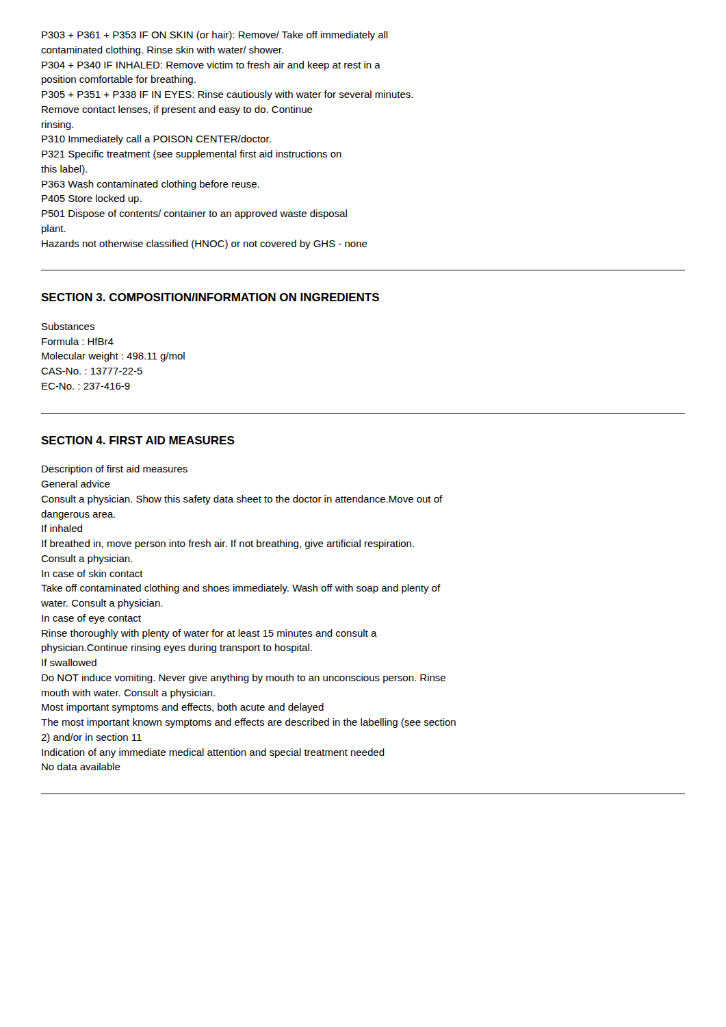P303 + P361 + P353 IF ON SKIN (or hair): Remove/ Take off immediately all
contaminated clothing. Rinse skin with water/ shower.
P304 + P340 IF INHALED: Remove victim to fresh air and keep at rest in a
position comfortable for breathing.
P305 + P351 + P338 IF IN EYES: Rinse cautiously with water for several minutes.
Remove contact lenses, if present and easy to do. Continue
rinsing.
P310 Immediately call a POISON CENTER/doctor.
P321 Specific treatment (see supplemental first aid instructions on
this label).
P363 Wash contaminated clothing before reuse.
P405 Store locked up.
P501 Dispose of contents/ container to an approved waste disposal
plant.
Hazards not otherwise classified (HNOC) or not covered by GHS - none
SECTION 3. COMPOSITION/INFORMATION ON INGREDIENTS
Substances
Formula : HfBr4
Molecular weight : 498.11 g/mol
CAS-No. : 13777-22-5
EC-No. : 237-416-9
SECTION 4. FIRST AID MEASURES
Description of first aid measures
General advice
Consult a physician. Show this safety data sheet to the doctor in attendance.Move out of
dangerous area.
If inhaled
If breathed in, move person into fresh air. If not breathing, give artificial respiration.
Consult a physician.
In case of skin contact
Take off contaminated clothing and shoes immediately. Wash off with soap and plenty of
water. Consult a physician.
In case of eye contact
Rinse thoroughly with plenty of water for at least 15 minutes and consult a
physician.Continue rinsing eyes during transport to hospital.
If swallowed
Do NOT induce vomiting. Never give anything by mouth to an unconscious person. Rinse
mouth with water. Consult a physician.
Most important symptoms and effects, both acute and delayed
The most important known symptoms and effects are described in the labelling (see section
2) and/or in section 11
Indication of any immediate medical attention and special treatment needed
No data available